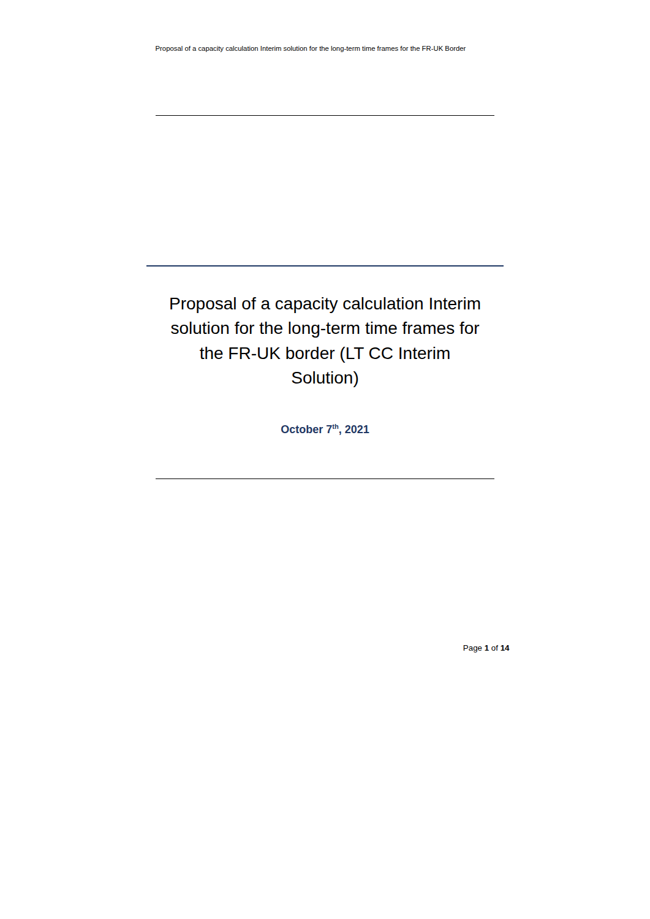Proposal of a capacity calculation Interim solution for the long-term time frames for the FR-UK Border
Proposal of a capacity calculation Interim solution for the long-term time frames for the FR-UK border (LT CC Interim Solution)
October 7th, 2021
Page 1 of 14